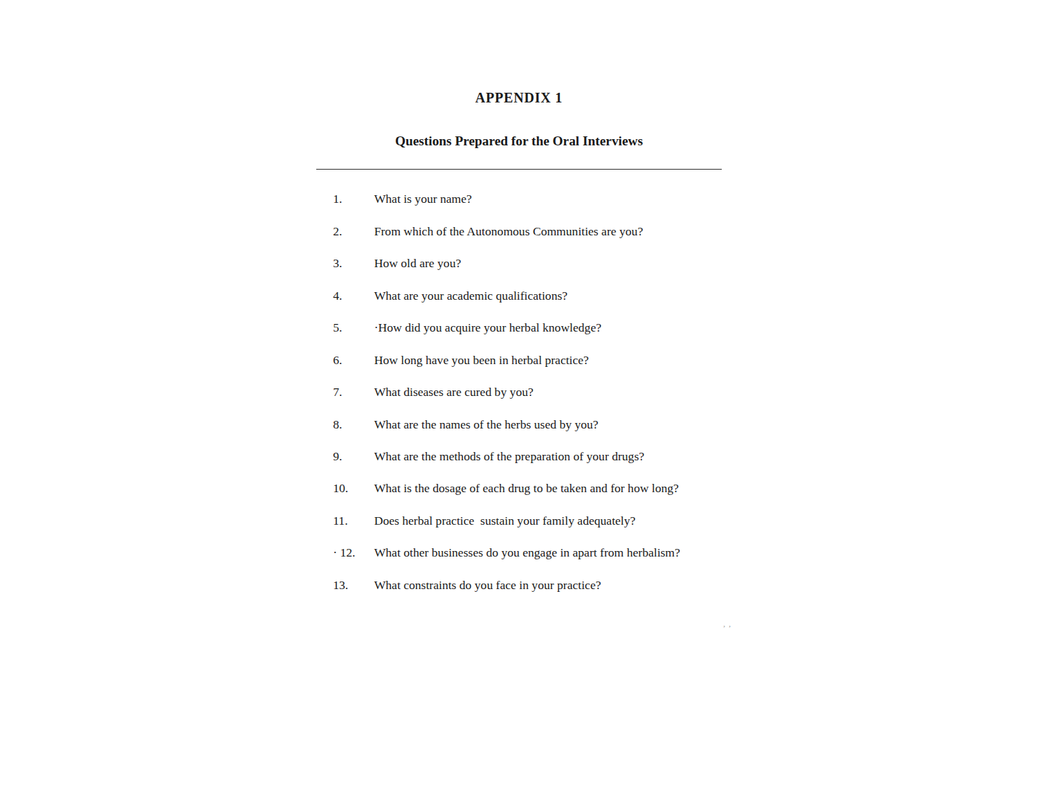APPENDIX 1
Questions Prepared for the Oral Interviews
1. What is your name?
2. From which of the Autonomous Communities are you?
3. How old are you?
4. What are your academic qualifications?
5.·How did you acquire your herbal knowledge?
6. How long have you been in herbal practice?
7. What diseases are cured by you?
8. What are the names of the herbs used by you?
9. What are the methods of the preparation of your drugs?
10. What is the dosage of each drug to be taken and for how long?
11. Does herbal practice sustain your family adequately?
· 12. What other businesses do you engage in apart from herbalism?
13. What constraints do you face in your practice?
, ,